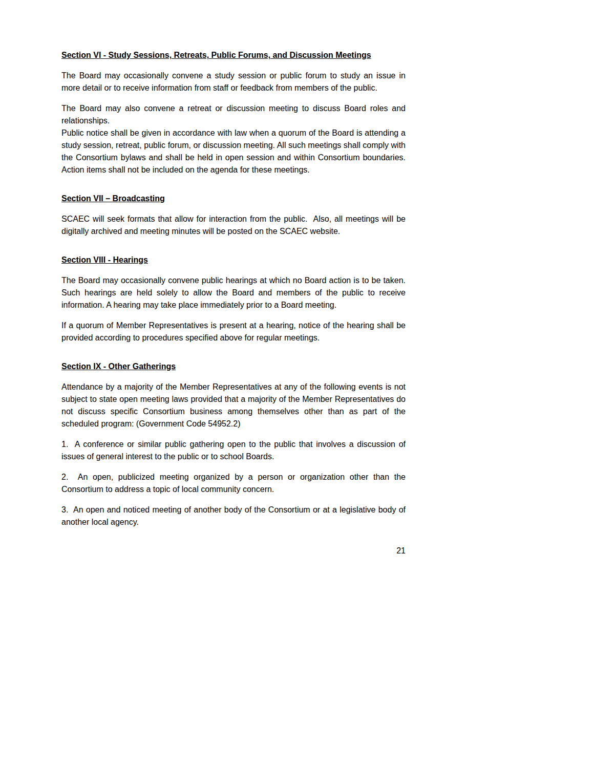Section VI - Study Sessions, Retreats, Public Forums, and Discussion Meetings
The Board may occasionally convene a study session or public forum to study an issue in more detail or to receive information from staff or feedback from members of the public.
The Board may also convene a retreat or discussion meeting to discuss Board roles and relationships.
Public notice shall be given in accordance with law when a quorum of the Board is attending a study session, retreat, public forum, or discussion meeting. All such meetings shall comply with the Consortium bylaws and shall be held in open session and within Consortium boundaries. Action items shall not be included on the agenda for these meetings.
Section VII – Broadcasting
SCAEC will seek formats that allow for interaction from the public. Also, all meetings will be digitally archived and meeting minutes will be posted on the SCAEC website.
Section VIII - Hearings
The Board may occasionally convene public hearings at which no Board action is to be taken. Such hearings are held solely to allow the Board and members of the public to receive information. A hearing may take place immediately prior to a Board meeting.
If a quorum of Member Representatives is present at a hearing, notice of the hearing shall be provided according to procedures specified above for regular meetings.
Section IX - Other Gatherings
Attendance by a majority of the Member Representatives at any of the following events is not subject to state open meeting laws provided that a majority of the Member Representatives do not discuss specific Consortium business among themselves other than as part of the scheduled program: (Government Code 54952.2)
1. A conference or similar public gathering open to the public that involves a discussion of issues of general interest to the public or to school Boards.
2. An open, publicized meeting organized by a person or organization other than the Consortium to address a topic of local community concern.
3. An open and noticed meeting of another body of the Consortium or at a legislative body of another local agency.
21